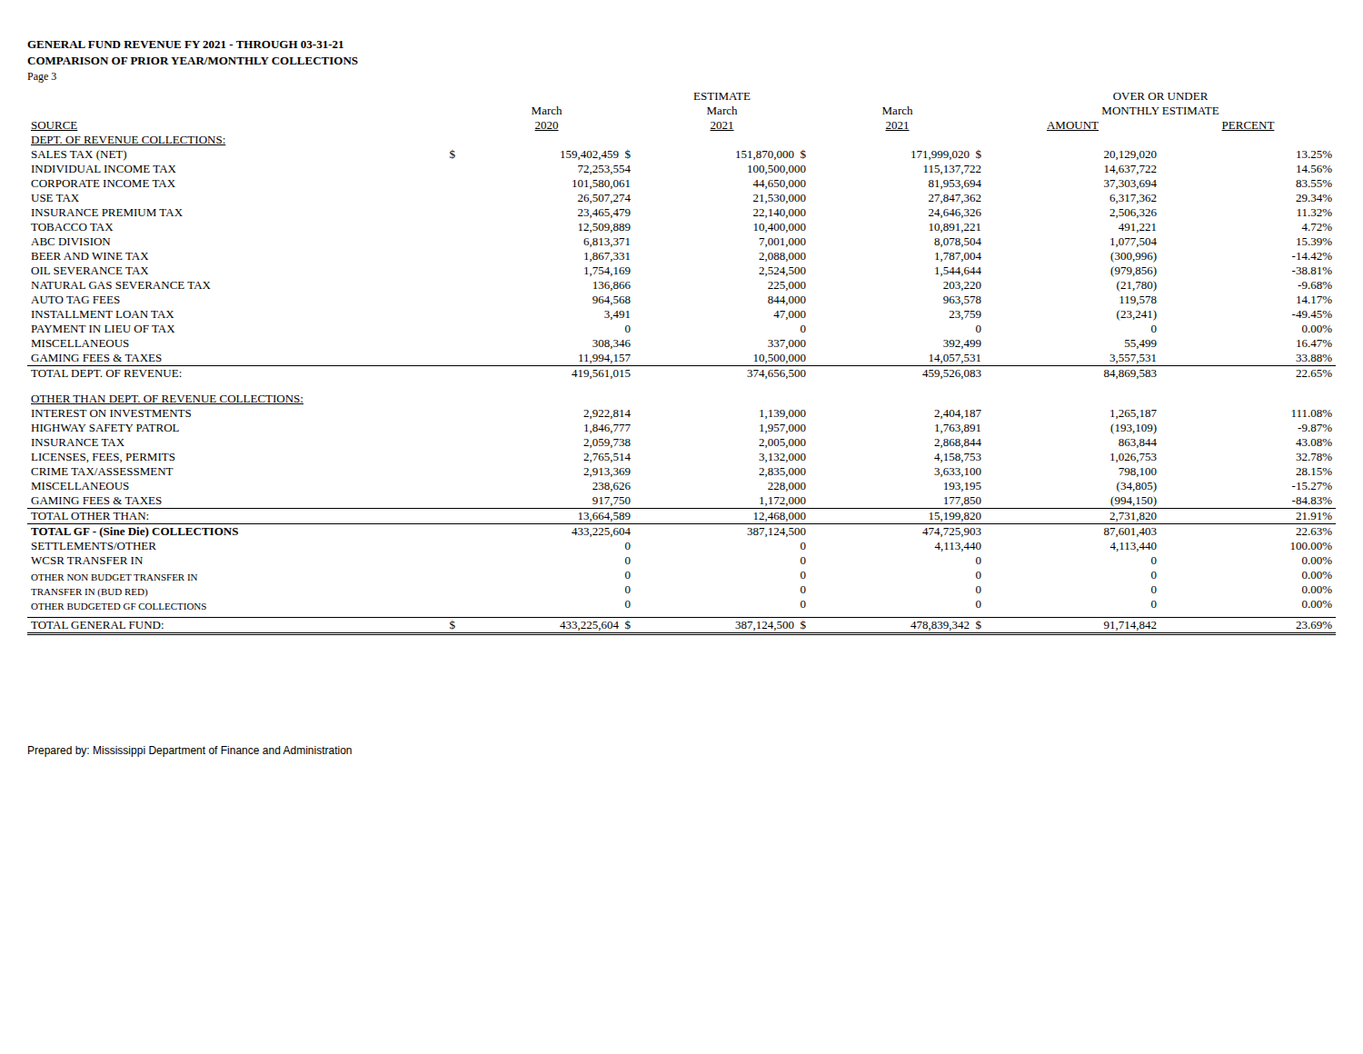GENERAL FUND REVENUE FY 2021 - THROUGH 03-31-21
COMPARISON OF PRIOR YEAR/MONTHLY COLLECTIONS
Page 3
| | | | ESTIMATE | | OVER OR UNDER |
| | | March | March | March | MONTHLY ESTIMATE |
| SOURCE | | 2020 | 2021 | 2021 | AMOUNT | PERCENT |
| DEPT. OF REVENUE COLLECTIONS: | | | | | | |
| SALES TAX (NET) | $ | 159,402,459 $ | 151,870,000 $ | 171,999,020 $ | 20,129,020 | 13.25% |
| INDIVIDUAL INCOME TAX | | 72,253,554 | 100,500,000 | 115,137,722 | 14,637,722 | 14.56% |
| CORPORATE INCOME TAX | | 101,580,061 | 44,650,000 | 81,953,694 | 37,303,694 | 83.55% |
| USE TAX | | 26,507,274 | 21,530,000 | 27,847,362 | 6,317,362 | 29.34% |
| INSURANCE PREMIUM TAX | | 23,465,479 | 22,140,000 | 24,646,326 | 2,506,326 | 11.32% |
| TOBACCO TAX | | 12,509,889 | 10,400,000 | 10,891,221 | 491,221 | 4.72% |
| ABC DIVISION | | 6,813,371 | 7,001,000 | 8,078,504 | 1,077,504 | 15.39% |
| BEER AND WINE TAX | | 1,867,331 | 2,088,000 | 1,787,004 | (300,996) | -14.42% |
| OIL SEVERANCE TAX | | 1,754,169 | 2,524,500 | 1,544,644 | (979,856) | -38.81% |
| NATURAL GAS SEVERANCE TAX | | 136,866 | 225,000 | 203,220 | (21,780) | -9.68% |
| AUTO TAG FEES | | 964,568 | 844,000 | 963,578 | 119,578 | 14.17% |
| INSTALLMENT LOAN TAX | | 3,491 | 47,000 | 23,759 | (23,241) | -49.45% |
| PAYMENT IN LIEU OF TAX | | 0 | 0 | 0 | 0 | 0.00% |
| MISCELLANEOUS | | 308,346 | 337,000 | 392,499 | 55,499 | 16.47% |
| GAMING FEES & TAXES | | 11,994,157 | 10,500,000 | 14,057,531 | 3,557,531 | 33.88% |
| TOTAL DEPT. OF REVENUE: | | 419,561,015 | 374,656,500 | 459,526,083 | 84,869,583 | 22.65% |
| OTHER THAN DEPT. OF REVENUE COLLECTIONS: |
| INTEREST ON INVESTMENTS | | 2,922,814 | 1,139,000 | 2,404,187 | 1,265,187 | 111.08% |
| HIGHWAY SAFETY PATROL | | 1,846,777 | 1,957,000 | 1,763,891 | (193,109) | -9.87% |
| INSURANCE TAX | | 2,059,738 | 2,005,000 | 2,868,844 | 863,844 | 43.08% |
| LICENSES, FEES, PERMITS | | 2,765,514 | 3,132,000 | 4,158,753 | 1,026,753 | 32.78% |
| CRIME TAX/ASSESSMENT | | 2,913,369 | 2,835,000 | 3,633,100 | 798,100 | 28.15% |
| MISCELLANEOUS | | 238,626 | 228,000 | 193,195 | (34,805) | -15.27% |
| GAMING FEES & TAXES | | 917,750 | 1,172,000 | 177,850 | (994,150) | -84.83% |
| TOTAL OTHER THAN: | | 13,664,589 | 12,468,000 | 15,199,820 | 2,731,820 | 21.91% |
| TOTAL GF - (Sine Die) COLLECTIONS | | 433,225,604 | 387,124,500 | 474,725,903 | 87,601,403 | 22.63% |
| SETTLEMENTS/OTHER | | 0 | 0 | 4,113,440 | 4,113,440 | 100.00% |
| WCSR TRANSFER IN | | 0 | 0 | 0 | 0 | 0.00% |
| OTHER NON BUDGET TRANSFER IN | | 0 | 0 | 0 | 0 | 0.00% |
| TRANSFER IN (BUD RED) | | 0 | 0 | 0 | 0 | 0.00% |
| OTHER BUDGETED GF COLLECTIONS | | 0 | 0 | 0 | 0 | 0.00% |
| TOTAL GENERAL FUND: | $ | 433,225,604 $ | 387,124,500 $ | 478,839,342 $ | 91,714,842 | 23.69% |
Prepared by: Mississippi Department of Finance and Administration